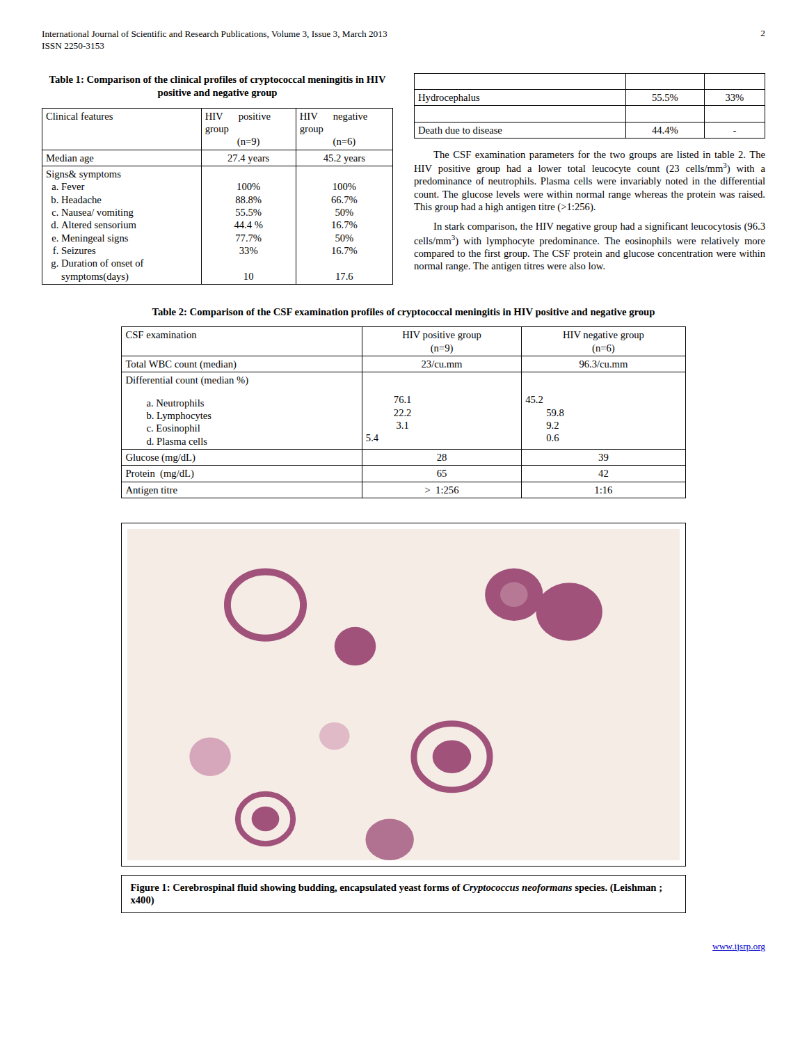International Journal of Scientific and Research Publications, Volume 3, Issue 3, March 2013
ISSN 2250-3153
2
Table 1: Comparison of the clinical profiles of cryptococcal meningitis in HIV positive and negative group
| Clinical features | HIV positive group (n=9) | HIV negative group (n=6) |
| Median age | 27.4 years | 45.2 years |
| Signs& symptoms Fever Headache Nausea/ vomiting Altered sensorium Meningeal signs Seizures Duration of onset of symptoms(days) | 100% 88.8% 55.5% 44.4 % 77.7% 33% 10 | 100% 66.7% 50% 16.7% 50% 16.7% 17.6 |
| Hydrocephalus | 55.5% | 33% |
| Death due to disease | 44.4% | - |
The CSF examination parameters for the two groups are listed in table 2. The HIV positive group had a lower total leucocyte count (23 cells/mm3) with a predominance of neutrophils. Plasma cells were invariably noted in the differential count. The glucose levels were within normal range whereas the protein was raised. This group had a high antigen titre (>1:256).
In stark comparison, the HIV negative group had a significant leucocytosis (96.3 cells/mm3) with lymphocyte predominance. The eosinophils were relatively more compared to the first group. The CSF protein and glucose concentration were within normal range. The antigen titres were also low.
Table 2: Comparison of the CSF examination profiles of cryptococcal meningitis in HIV positive and negative group
| CSF examination | HIV positive group (n=9) | HIV negative group (n=6) |
| Total WBC count (median) | 23/cu.mm | 96.3/cu.mm |
| Differential count (median %) a. Neutrophils b. Lymphocytes c. Eosinophil d. Plasma cells | 76.1 22.2 3.1 5.4 | 45.2 59.8 9.2 0.6 |
| Glucose (mg/dL) | 28 | 39 |
| Protein (mg/dL) | 65 | 42 |
| Antigen titre | > 1:256 | 1:16 |
Figure 1: Cerebrospinal fluid showing budding, encapsulated yeast forms of Cryptococcus neoformans species. (Leishman ; x400)
www.ijsrp.org